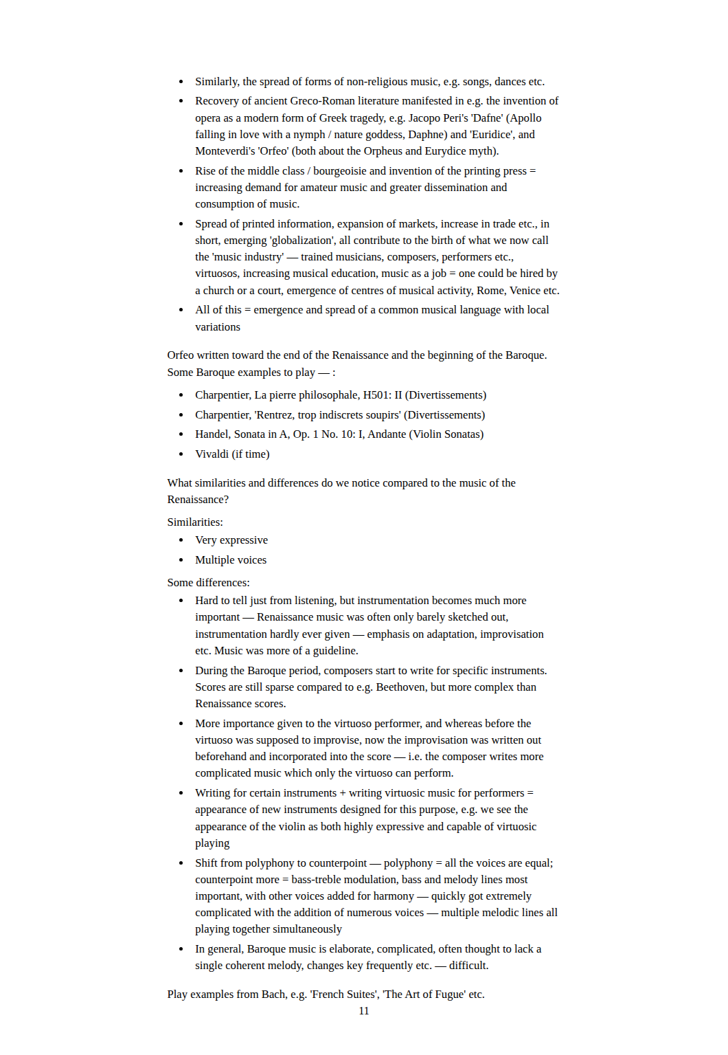Similarly, the spread of forms of non-religious music, e.g. songs, dances etc.
Recovery of ancient Greco-Roman literature manifested in e.g. the invention of opera as a modern form of Greek tragedy, e.g. Jacopo Peri's 'Dafne' (Apollo falling in love with a nymph / nature goddess, Daphne) and 'Euridice', and Monteverdi's 'Orfeo' (both about the Orpheus and Eurydice myth).
Rise of the middle class / bourgeoisie and invention of the printing press = increasing demand for amateur music and greater dissemination and consumption of music.
Spread of printed information, expansion of markets, increase in trade etc., in short, emerging 'globalization', all contribute to the birth of what we now call the 'music industry' — trained musicians, composers, performers etc., virtuosos, increasing musical education, music as a job = one could be hired by a church or a court, emergence of centres of musical activity, Rome, Venice etc.
All of this = emergence and spread of a common musical language with local variations
Orfeo written toward the end of the Renaissance and the beginning of the Baroque. Some Baroque examples to play — :
Charpentier, La pierre philosophale, H501: II (Divertissements)
Charpentier, 'Rentrez, trop indiscrets soupirs' (Divertissements)
Handel, Sonata in A, Op. 1 No. 10: I, Andante (Violin Sonatas)
Vivaldi (if time)
What similarities and differences do we notice compared to the music of the Renaissance?
Similarities:
Very expressive
Multiple voices
Some differences:
Hard to tell just from listening, but instrumentation becomes much more important — Renaissance music was often only barely sketched out, instrumentation hardly ever given — emphasis on adaptation, improvisation etc. Music was more of a guideline.
During the Baroque period, composers start to write for specific instruments. Scores are still sparse compared to e.g. Beethoven, but more complex than Renaissance scores.
More importance given to the virtuoso performer, and whereas before the virtuoso was supposed to improvise, now the improvisation was written out beforehand and incorporated into the score — i.e. the composer writes more complicated music which only the virtuoso can perform.
Writing for certain instruments + writing virtuosic music for performers = appearance of new instruments designed for this purpose, e.g. we see the appearance of the violin as both highly expressive and capable of virtuosic playing
Shift from polyphony to counterpoint — polyphony = all the voices are equal; counterpoint more = bass-treble modulation, bass and melody lines most important, with other voices added for harmony — quickly got extremely complicated with the addition of numerous voices — multiple melodic lines all playing together simultaneously
In general, Baroque music is elaborate, complicated, often thought to lack a single coherent melody, changes key frequently etc. — difficult.
Play examples from Bach, e.g. 'French Suites', 'The Art of Fugue' etc.
11